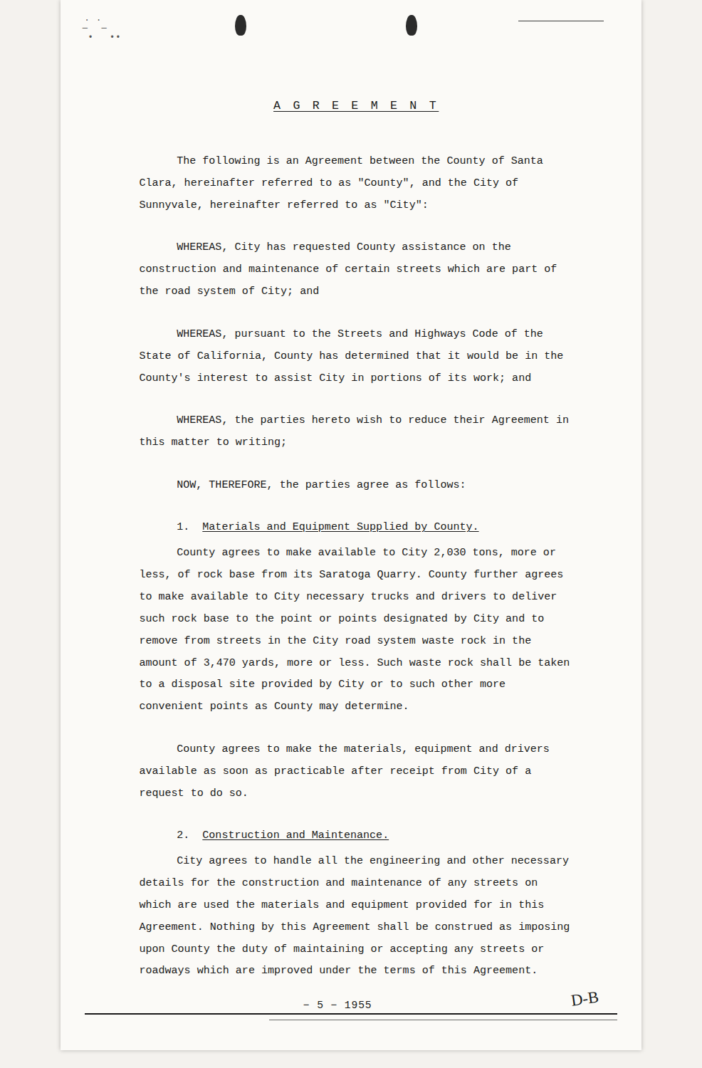. . — — • ••
A G R E E M E N T
The following is an Agreement between the County of Santa Clara, hereinafter referred to as "County", and the City of Sunnyvale, hereinafter referred to as "City":
WHEREAS, City has requested County assistance on the construction and maintenance of certain streets which are part of the road system of City; and
WHEREAS, pursuant to the Streets and Highways Code of the State of California, County has determined that it would be in the County's interest to assist City in portions of its work; and
WHEREAS, the parties hereto wish to reduce their Agreement in this matter to writing;
NOW, THEREFORE, the parties agree as follows:
1. Materials and Equipment Supplied by County.
County agrees to make available to City 2,030 tons, more or less, of rock base from its Saratoga Quarry. County further agrees to make available to City necessary trucks and drivers to deliver such rock base to the point or points designated by City and to remove from streets in the City road system waste rock in the amount of 3,470 yards, more or less. Such waste rock shall be taken to a disposal site provided by City or to such other more convenient points as County may determine.
County agrees to make the materials, equipment and drivers available as soon as practicable after receipt from City of a request to do so.
2. Construction and Maintenance.
City agrees to handle all the engineering and other necessary details for the construction and maintenance of any streets on which are used the materials and equipment provided for in this Agreement. Nothing by this Agreement shall be construed as imposing upon County the duty of maintaining or accepting any streets or roadways which are improved under the terms of this Agreement.
− 5 − 1955 D‑B